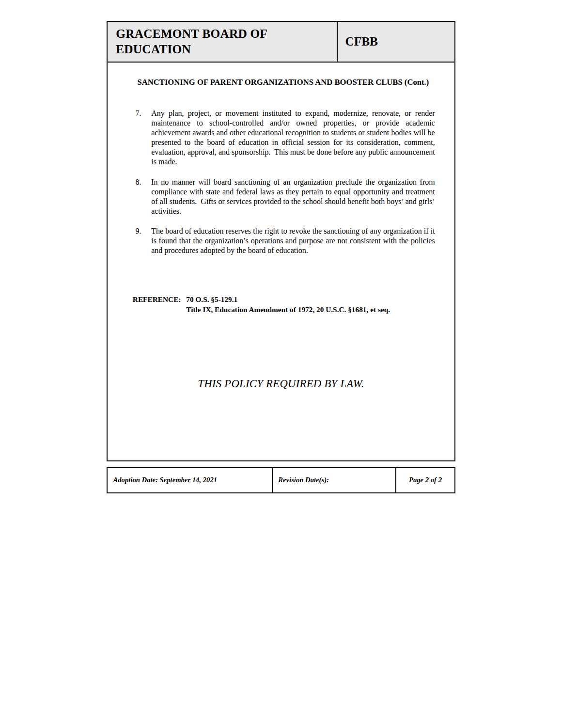GRACEMONT BOARD OF EDUCATION
CFBB
SANCTIONING OF PARENT ORGANIZATIONS AND BOOSTER CLUBS (Cont.)
7. Any plan, project, or movement instituted to expand, modernize, renovate, or render maintenance to school-controlled and/or owned properties, or provide academic achievement awards and other educational recognition to students or student bodies will be presented to the board of education in official session for its consideration, comment, evaluation, approval, and sponsorship. This must be done before any public announcement is made.
8. In no manner will board sanctioning of an organization preclude the organization from compliance with state and federal laws as they pertain to equal opportunity and treatment of all students. Gifts or services provided to the school should benefit both boys’ and girls’ activities.
9. The board of education reserves the right to revoke the sanctioning of any organization if it is found that the organization’s operations and purpose are not consistent with the policies and procedures adopted by the board of education.
REFERENCE:
70 O.S. §5-129.1
Title IX, Education Amendment of 1972, 20 U.S.C. §1681, et seq.
THIS POLICY REQUIRED BY LAW.
Adoption Date: September 14, 2021
Revision Date(s):
Page 2 of 2